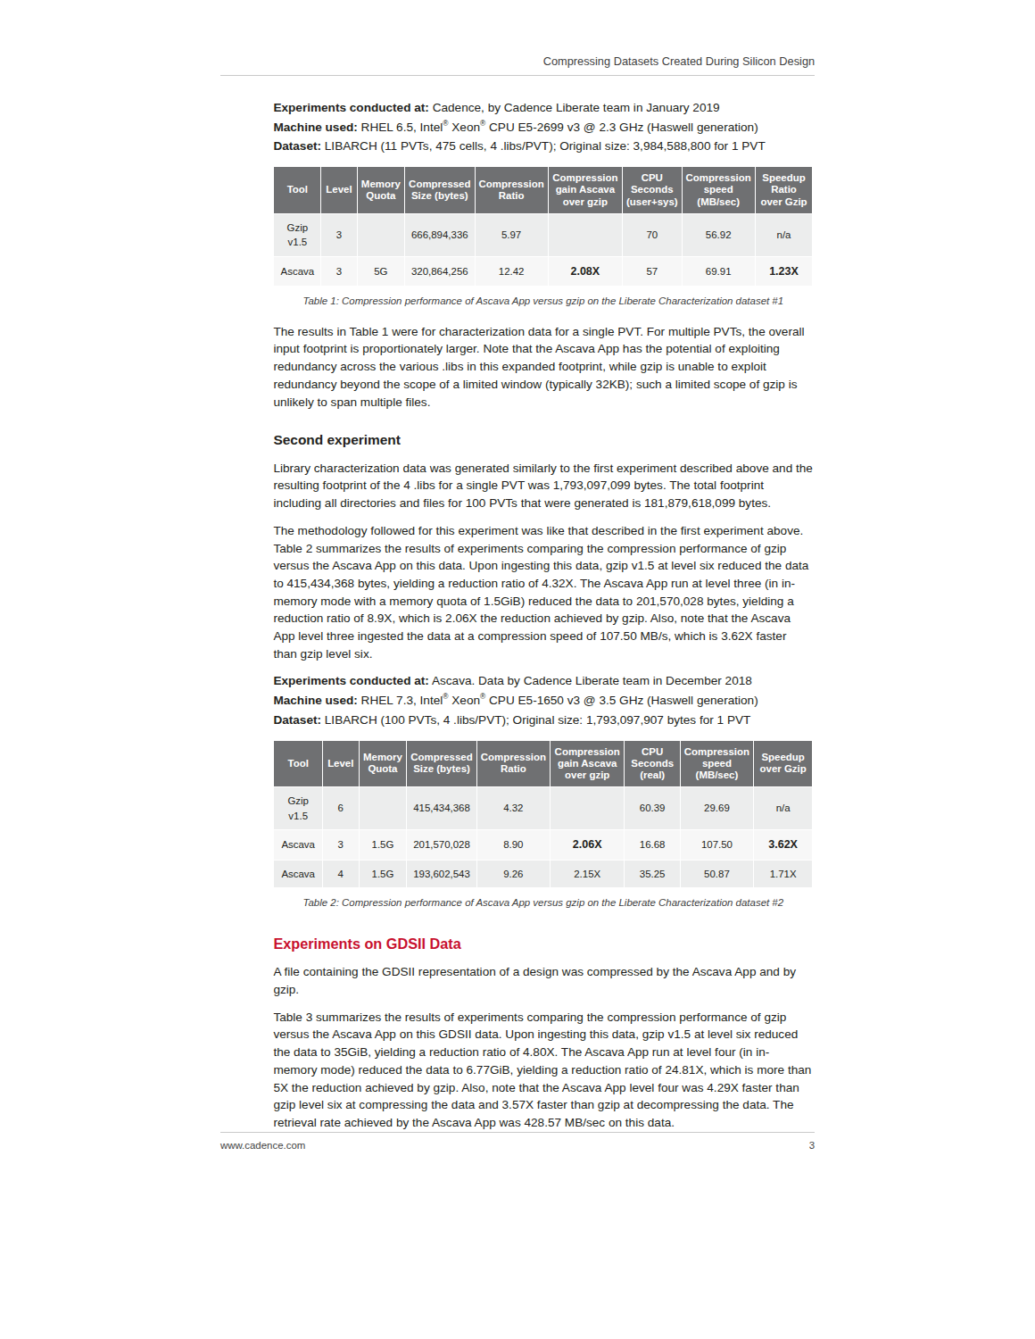Compressing Datasets Created During Silicon Design
Experiments conducted at: Cadence, by Cadence Liberate team in January 2019
Machine used: RHEL 6.5, Intel® Xeon® CPU E5-2699 v3 @ 2.3 GHz (Haswell generation)
Dataset: LIBARCH (11 PVTs, 475 cells, 4 .libs/PVT); Original size: 3,984,588,800 for 1 PVT
| Tool | Level | Memory Quota | Compressed Size (bytes) | Compression Ratio | Compression gain Ascava over gzip | CPU Seconds (user+sys) | Compression speed (MB/sec) | Speedup Ratio over Gzip |
| --- | --- | --- | --- | --- | --- | --- | --- | --- |
| Gzip v1.5 | 3 | | 666,894,336 | 5.97 | | 70 | 56.92 | n/a |
| Ascava | 3 | 5G | 320,864,256 | 12.42 | 2.08X | 57 | 69.91 | 1.23X |
Table 1: Compression performance of Ascava App versus gzip on the Liberate Characterization dataset #1
The results in Table 1 were for characterization data for a single PVT. For multiple PVTs, the overall input footprint is proportionately larger. Note that the Ascava App has the potential of exploiting redundancy across the various .libs in this expanded footprint, while gzip is unable to exploit redundancy beyond the scope of a limited window (typically 32KB); such a limited scope of gzip is unlikely to span multiple files.
Second experiment
Library characterization data was generated similarly to the first experiment described above and the resulting footprint of the 4 .libs for a single PVT was 1,793,097,099 bytes. The total footprint including all directories and files for 100 PVTs that were generated is 181,879,618,099 bytes.
The methodology followed for this experiment was like that described in the first experiment above. Table 2 summarizes the results of experiments comparing the compression performance of gzip versus the Ascava App on this data. Upon ingesting this data, gzip v1.5 at level six reduced the data to 415,434,368 bytes, yielding a reduction ratio of 4.32X. The Ascava App run at level three (in in-memory mode with a memory quota of 1.5GiB) reduced the data to 201,570,028 bytes, yielding a reduction ratio of 8.9X, which is 2.06X the reduction achieved by gzip. Also, note that the Ascava App level three ingested the data at a compression speed of 107.50 MB/s, which is 3.62X faster than gzip level six.
Experiments conducted at: Ascava. Data by Cadence Liberate team in December 2018
Machine used: RHEL 7.3, Intel® Xeon® CPU E5-1650 v3 @ 3.5 GHz (Haswell generation)
Dataset: LIBARCH (100 PVTs, 4 .libs/PVT); Original size: 1,793,097,907 bytes for 1 PVT
| Tool | Level | Memory Quota | Compressed Size (bytes) | Compression Ratio | Compression gain Ascava over gzip | CPU Seconds (real) | Compression speed (MB/sec) | Speedup over Gzip |
| --- | --- | --- | --- | --- | --- | --- | --- | --- |
| Gzip v1.5 | 6 | | 415,434,368 | 4.32 | | 60.39 | 29.69 | n/a |
| Ascava | 3 | 1.5G | 201,570,028 | 8.90 | 2.06X | 16.68 | 107.50 | 3.62X |
| Ascava | 4 | 1.5G | 193,602,543 | 9.26 | 2.15X | 35.25 | 50.87 | 1.71X |
Table 2: Compression performance of Ascava App versus gzip on the Liberate Characterization dataset #2
Experiments on GDSII Data
A file containing the GDSII representation of a design was compressed by the Ascava App and by gzip.
Table 3 summarizes the results of experiments comparing the compression performance of gzip versus the Ascava App on this GDSII data. Upon ingesting this data, gzip v1.5 at level six reduced the data to 35GiB, yielding a reduction ratio of 4.80X. The Ascava App run at level four (in in-memory mode) reduced the data to 6.77GiB, yielding a reduction ratio of 24.81X, which is more than 5X the reduction achieved by gzip. Also, note that the Ascava App level four was 4.29X faster than gzip level six at compressing the data and 3.57X faster than gzip at decompressing the data. The retrieval rate achieved by the Ascava App was 428.57 MB/sec on this data.
www.cadence.com 3